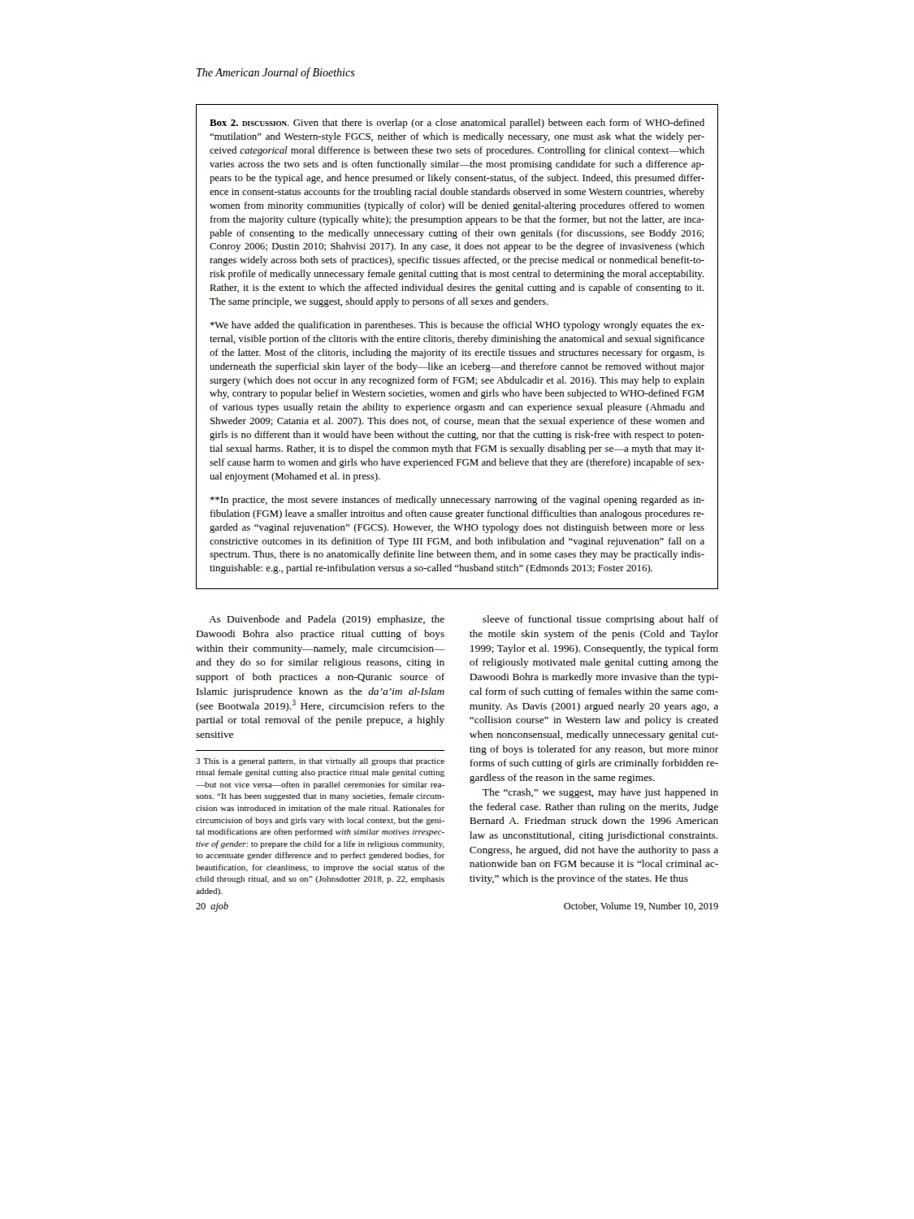The American Journal of Bioethics
Box 2. discussion. Given that there is overlap (or a close anatomical parallel) between each form of WHO-defined “mutilation” and Western-style FGCS, neither of which is medically necessary, one must ask what the widely perceived categorical moral difference is between these two sets of procedures. Controlling for clinical context—which varies across the two sets and is often functionally similar—the most promising candidate for such a difference appears to be the typical age, and hence presumed or likely consent-status, of the subject. Indeed, this presumed difference in consent-status accounts for the troubling racial double standards observed in some Western countries, whereby women from minority communities (typically of color) will be denied genital-altering procedures offered to women from the majority culture (typically white); the presumption appears to be that the former, but not the latter, are incapable of consenting to the medically unnecessary cutting of their own genitals (for discussions, see Boddy 2016; Conroy 2006; Dustin 2010; Shahvisi 2017). In any case, it does not appear to be the degree of invasiveness (which ranges widely across both sets of practices), specific tissues affected, or the precise medical or nonmedical benefit-to-risk profile of medically unnecessary female genital cutting that is most central to determining the moral acceptability. Rather, it is the extent to which the affected individual desires the genital cutting and is capable of consenting to it. The same principle, we suggest, should apply to persons of all sexes and genders.
*We have added the qualification in parentheses. This is because the official WHO typology wrongly equates the external, visible portion of the clitoris with the entire clitoris, thereby diminishing the anatomical and sexual significance of the latter. Most of the clitoris, including the majority of its erectile tissues and structures necessary for orgasm, is underneath the superficial skin layer of the body—like an iceberg—and therefore cannot be removed without major surgery (which does not occur in any recognized form of FGM; see Abdulcadir et al. 2016). This may help to explain why, contrary to popular belief in Western societies, women and girls who have been subjected to WHO-defined FGM of various types usually retain the ability to experience orgasm and can experience sexual pleasure (Ahmadu and Shweder 2009; Catania et al. 2007). This does not, of course, mean that the sexual experience of these women and girls is no different than it would have been without the cutting, nor that the cutting is risk-free with respect to potential sexual harms. Rather, it is to dispel the common myth that FGM is sexually disabling per se—a myth that may itself cause harm to women and girls who have experienced FGM and believe that they are (therefore) incapable of sexual enjoyment (Mohamed et al. in press).
**In practice, the most severe instances of medically unnecessary narrowing of the vaginal opening regarded as infibulation (FGM) leave a smaller introitus and often cause greater functional difficulties than analogous procedures regarded as “vaginal rejuvenation” (FGCS). However, the WHO typology does not distinguish between more or less constrictive outcomes in its definition of Type III FGM, and both infibulation and “vaginal rejuvenation” fall on a spectrum. Thus, there is no anatomically definite line between them, and in some cases they may be practically indistinguishable: e.g., partial re-infibulation versus a so-called “husband stitch” (Edmonds 2013; Foster 2016).
As Duivenbode and Padela (2019) emphasize, the Dawoodi Bohra also practice ritual cutting of boys within their community—namely, male circumcision—and they do so for similar religious reasons, citing in support of both practices a non-Quranic source of Islamic jurisprudence known as the da’a’im al-Islam (see Bootwala 2019).3 Here, circumcision refers to the partial or total removal of the penile prepuce, a highly sensitive
3 This is a general pattern, in that virtually all groups that practice ritual female genital cutting also practice ritual male genital cutting—but not vice versa—often in parallel ceremonies for similar reasons. “It has been suggested that in many societies, female circumcision was introduced in imitation of the male ritual. Rationales for circumcision of boys and girls vary with local context, but the genital modifications are often performed with similar motives irrespective of gender: to prepare the child for a life in religious community, to accentuate gender difference and to perfect gendered bodies, for beautification, for cleanliness, to improve the social status of the child through ritual, and so on” (Johnsdotter 2018, p. 22, emphasis added).
sleeve of functional tissue comprising about half of the motile skin system of the penis (Cold and Taylor 1999; Taylor et al. 1996). Consequently, the typical form of religiously motivated male genital cutting among the Dawoodi Bohra is markedly more invasive than the typical form of such cutting of females within the same community. As Davis (2001) argued nearly 20 years ago, a “collision course” in Western law and policy is created when nonconsensual, medically unnecessary genital cutting of boys is tolerated for any reason, but more minor forms of such cutting of girls are criminally forbidden regardless of the reason in the same regimes.
The “crash,” we suggest, may have just happened in the federal case. Rather than ruling on the merits, Judge Bernard A. Friedman struck down the 1996 American law as unconstitutional, citing jurisdictional constraints. Congress, he argued, did not have the authority to pass a nationwide ban on FGM because it is “local criminal activity,” which is the province of the states. He thus
20ajob
October, Volume 19, Number 10, 2019